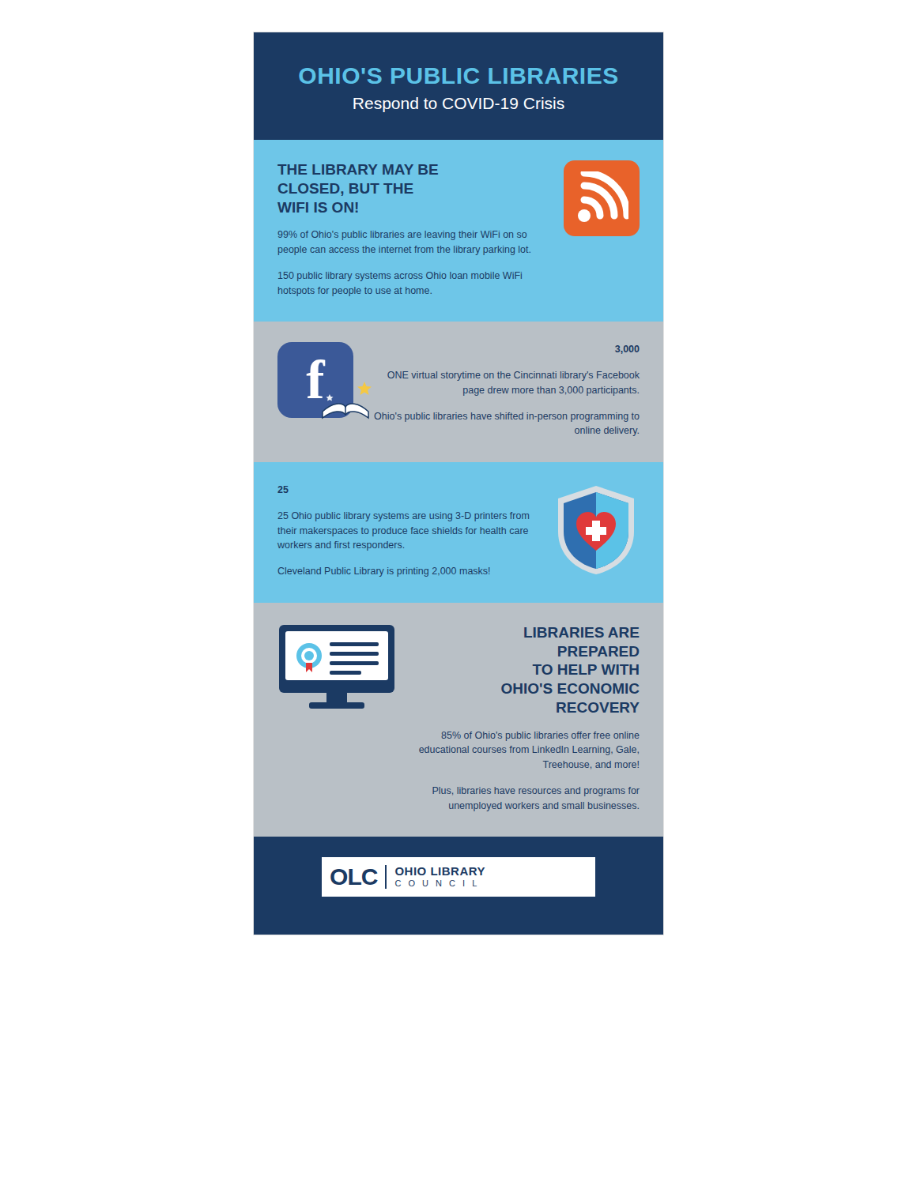Ohio's Public Libraries
Respond to COVID-19 Crisis
The library may be
closed, but the
WiFi is on!
99% of Ohio's public libraries are leaving their WiFi on so people can access the internet from the library parking lot.
150 public library systems across Ohio loan mobile WiFi hotspots for people to use at home.
f
3,000
ONE virtual storytime on the Cincinnati library's Facebook page drew more than 3,000 participants.
Ohio's public libraries have shifted in-person programming to online delivery.
25
25 Ohio public library systems are using 3-D printers from their makerspaces to produce face shields for health care workers and first responders.
Cleveland Public Library is printing 2,000 masks!
Libraries are
prepared
to help with
Ohio's economic
recovery
85% of Ohio's public libraries offer free online educational courses from LinkedIn Learning, Gale, Treehouse, and more!
Plus, libraries have resources and programs for unemployed workers and small businesses.
OLC OHIO LIBRARY C O U N C I L
ADVOCACY · EDUCATION · COLLABORATION